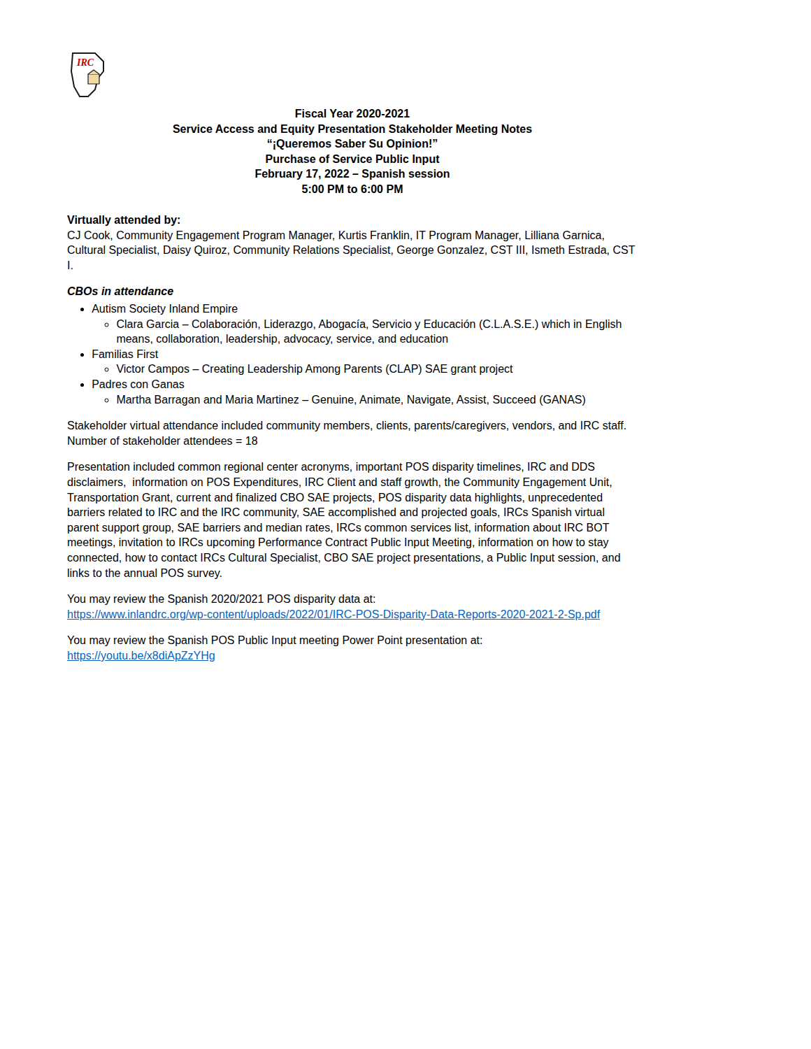IRC
Fiscal Year 2020-2021
Service Access and Equity Presentation Stakeholder Meeting Notes
“¡Queremos Saber Su Opinion!”
Purchase of Service Public Input
February 17, 2022 – Spanish session
5:00 PM to 6:00 PM
Virtually attended by:
CJ Cook, Community Engagement Program Manager, Kurtis Franklin, IT Program Manager, Lilliana Garnica, Cultural Specialist, Daisy Quiroz, Community Relations Specialist, George Gonzalez, CST III, Ismeth Estrada, CST I.
CBOs in attendance
Autism Society Inland Empire
Clara Garcia – Colaboración, Liderazgo, Abogacía, Servicio y Educación (C.L.A.S.E.) which in English means, collaboration, leadership, advocacy, service, and education
Familias First
Victor Campos – Creating Leadership Among Parents (CLAP) SAE grant project
Padres con Ganas
Martha Barragan and Maria Martinez – Genuine, Animate, Navigate, Assist, Succeed (GANAS)
Stakeholder virtual attendance included community members, clients, parents/caregivers, vendors, and IRC staff. Number of stakeholder attendees = 18
Presentation included common regional center acronyms, important POS disparity timelines, IRC and DDS disclaimers, information on POS Expenditures, IRC Client and staff growth, the Community Engagement Unit, Transportation Grant, current and finalized CBO SAE projects, POS disparity data highlights, unprecedented barriers related to IRC and the IRC community, SAE accomplished and projected goals, IRCs Spanish virtual parent support group, SAE barriers and median rates, IRCs common services list, information about IRC BOT meetings, invitation to IRCs upcoming Performance Contract Public Input Meeting, information on how to stay connected, how to contact IRCs Cultural Specialist, CBO SAE project presentations, a Public Input session, and links to the annual POS survey.
You may review the Spanish 2020/2021 POS disparity data at:
https://www.inlandrc.org/wp-content/uploads/2022/01/IRC-POS-Disparity-Data-Reports-2020-2021-2-Sp.pdf
You may review the Spanish POS Public Input meeting Power Point presentation at:
https://youtu.be/x8diApZzYHg